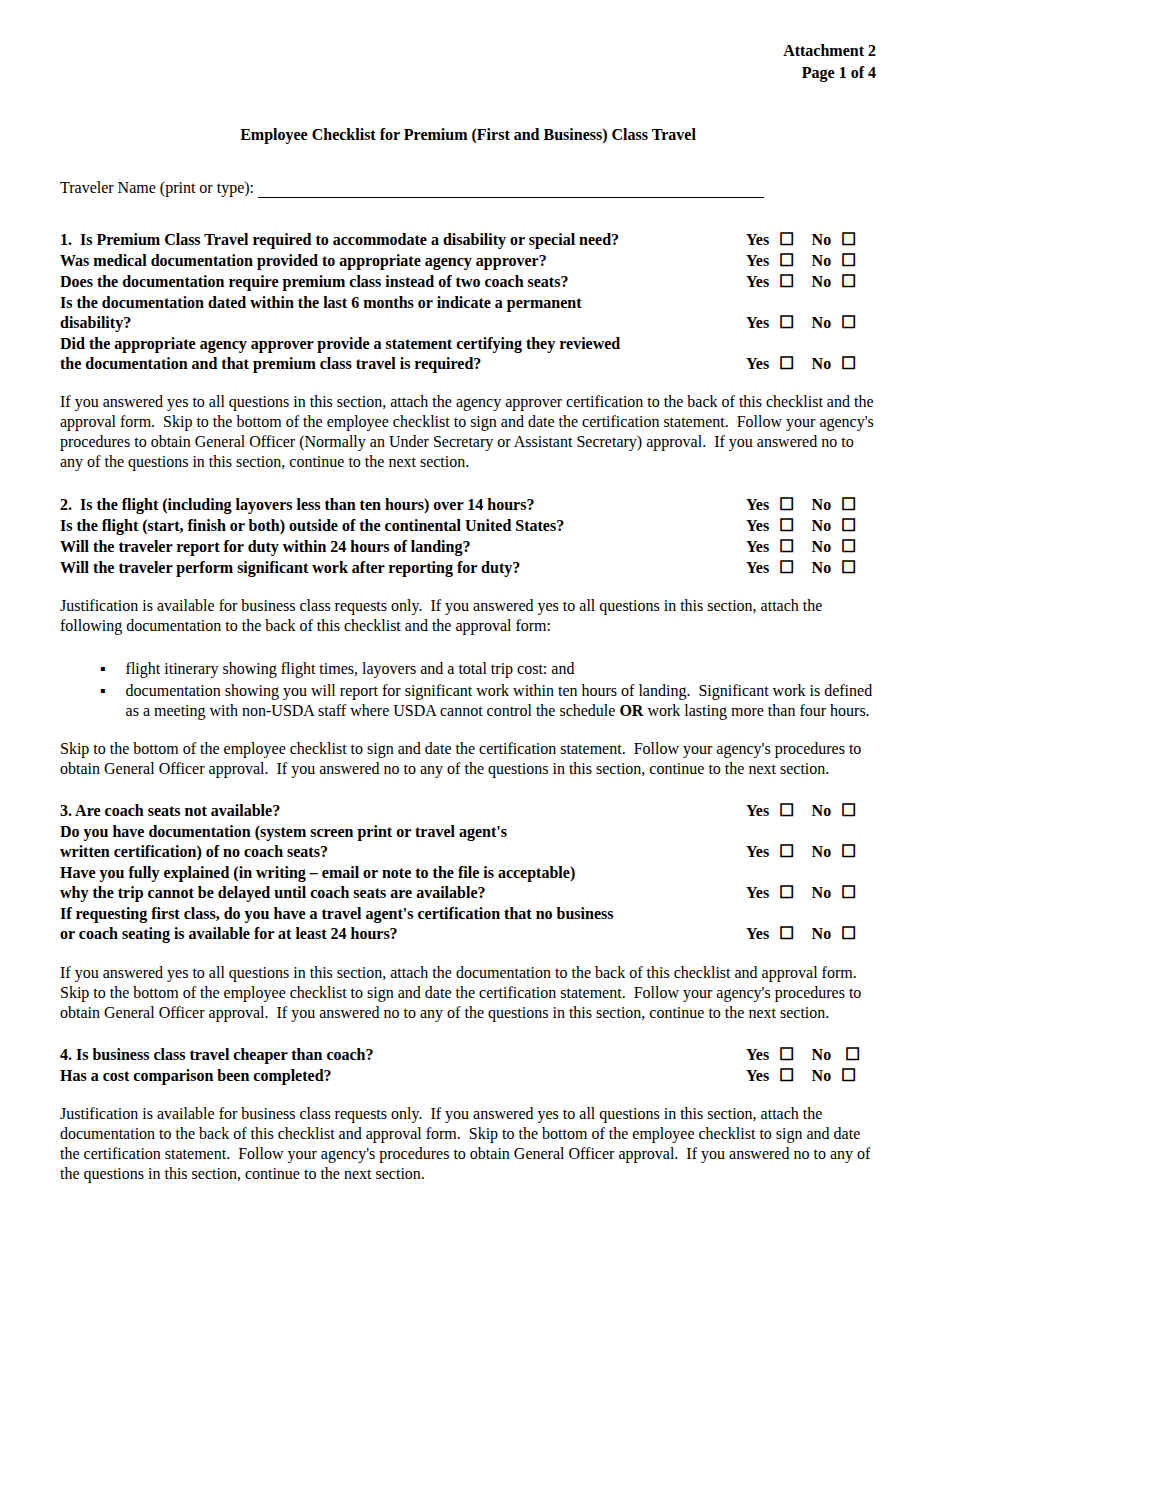Attachment 2
Page 1 of 4
Employee Checklist for Premium (First and Business) Class Travel
Traveler Name (print or type):
| 1. Is Premium Class Travel required to accommodate a disability or special need? | Yes No |
| Was medical documentation provided to appropriate agency approver? | Yes No |
| Does the documentation require premium class instead of two coach seats? | Yes No |
| Is the documentation dated within the last 6 months or indicate a permanent disability? | Yes No |
| Did the appropriate agency approver provide a statement certifying they reviewed the documentation and that premium class travel is required? | Yes No |
If you answered yes to all questions in this section, attach the agency approver certification to the back of this checklist and the approval form. Skip to the bottom of the employee checklist to sign and date the certification statement. Follow your agency's procedures to obtain General Officer (Normally an Under Secretary or Assistant Secretary) approval. If you answered no to any of the questions in this section, continue to the next section.
| 2. Is the flight (including layovers less than ten hours) over 14 hours? | Yes No |
| Is the flight (start, finish or both) outside of the continental United States? | Yes No |
| Will the traveler report for duty within 24 hours of landing? | Yes No |
| Will the traveler perform significant work after reporting for duty? | Yes No |
Justification is available for business class requests only. If you answered yes to all questions in this section, attach the following documentation to the back of this checklist and the approval form:
flight itinerary showing flight times, layovers and a total trip cost: and
documentation showing you will report for significant work within ten hours of landing. Significant work is defined as a meeting with non-USDA staff where USDA cannot control the schedule OR work lasting more than four hours.
Skip to the bottom of the employee checklist to sign and date the certification statement. Follow your agency's procedures to obtain General Officer approval. If you answered no to any of the questions in this section, continue to the next section.
| 3. Are coach seats not available? | Yes No |
| Do you have documentation (system screen print or travel agent's written certification) of no coach seats? | Yes No |
| Have you fully explained (in writing – email or note to the file is acceptable) why the trip cannot be delayed until coach seats are available? | Yes No |
| If requesting first class, do you have a travel agent's certification that no business or coach seating is available for at least 24 hours? | Yes No |
If you answered yes to all questions in this section, attach the documentation to the back of this checklist and approval form. Skip to the bottom of the employee checklist to sign and date the certification statement. Follow your agency's procedures to obtain General Officer approval. If you answered no to any of the questions in this section, continue to the next section.
| 4. Is business class travel cheaper than coach? | Yes No |
| Has a cost comparison been completed? | Yes No |
Justification is available for business class requests only. If you answered yes to all questions in this section, attach the documentation to the back of this checklist and approval form. Skip to the bottom of the employee checklist to sign and date the certification statement. Follow your agency's procedures to obtain General Officer approval. If you answered no to any of the questions in this section, continue to the next section.